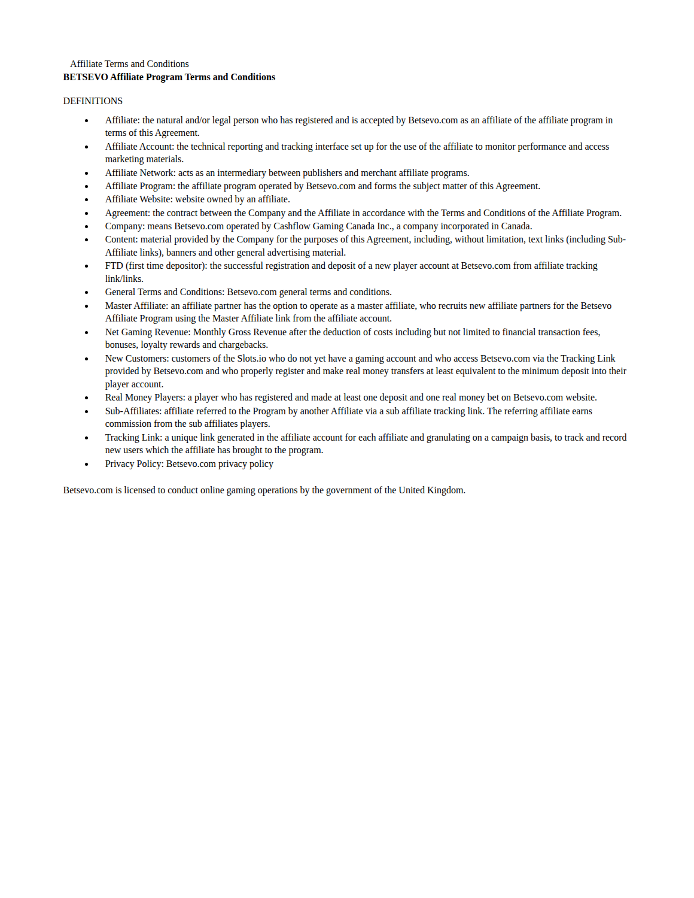Affiliate Terms and Conditions
BETSEVO Affiliate Program Terms and Conditions
DEFINITIONS
Affiliate: the natural and/or legal person who has registered and is accepted by Betsevo.com as an affiliate of the affiliate program in terms of this Agreement.
Affiliate Account: the technical reporting and tracking interface set up for the use of the affiliate to monitor performance and access marketing materials.
Affiliate Network: acts as an intermediary between publishers and merchant affiliate programs.
Affiliate Program: the affiliate program operated by Betsevo.com and forms the subject matter of this Agreement.
Affiliate Website: website owned by an affiliate.
Agreement: the contract between the Company and the Affiliate in accordance with the Terms and Conditions of the Affiliate Program.
Company: means Betsevo.com operated by Cashflow Gaming Canada Inc., a company incorporated in Canada.
Content: material provided by the Company for the purposes of this Agreement, including, without limitation, text links (including Sub-Affiliate links), banners and other general advertising material.
FTD (first time depositor): the successful registration and deposit of a new player account at Betsevo.com from affiliate tracking link/links.
General Terms and Conditions: Betsevo.com general terms and conditions.
Master Affiliate: an affiliate partner has the option to operate as a master affiliate, who recruits new affiliate partners for the Betsevo Affiliate Program using the Master Affiliate link from the affiliate account.
Net Gaming Revenue: Monthly Gross Revenue after the deduction of costs including but not limited to financial transaction fees, bonuses, loyalty rewards and chargebacks.
New Customers: customers of the Slots.io who do not yet have a gaming account and who access Betsevo.com via the Tracking Link provided by Betsevo.com and who properly register and make real money transfers at least equivalent to the minimum deposit into their player account.
Real Money Players: a player who has registered and made at least one deposit and one real money bet on Betsevo.com website.
Sub-Affiliates: affiliate referred to the Program by another Affiliate via a sub affiliate tracking link. The referring affiliate earns commission from the sub affiliates players.
Tracking Link: a unique link generated in the affiliate account for each affiliate and granulating on a campaign basis, to track and record new users which the affiliate has brought to the program.
Privacy Policy: Betsevo.com privacy policy
Betsevo.com is licensed to conduct online gaming operations by the government of the United Kingdom.